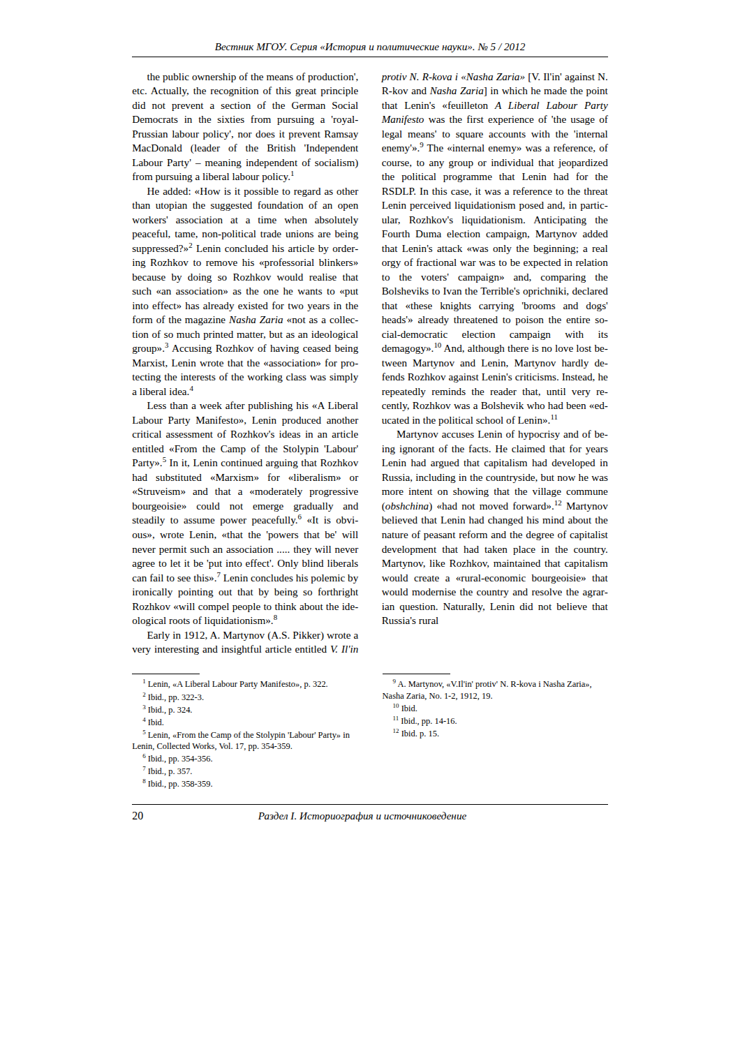Вестник МГОУ. Серия «История и политические науки». № 5 / 2012
the public ownership of the means of production', etc. Actually, the recognition of this great principle did not prevent a section of the German Social Democrats in the sixties from pursuing a 'royal-Prussian labour policy', nor does it prevent Ramsay MacDonald (leader of the British 'Independent Labour Party' – meaning independent of socialism) from pursuing a liberal labour policy.1
He added: «How is it possible to regard as other than utopian the suggested foundation of an open workers' association at a time when absolutely peaceful, tame, non-political trade unions are being suppressed?»2 Lenin concluded his article by ordering Rozhkov to remove his «professorial blinkers» because by doing so Rozhkov would realise that such «an association» as the one he wants to «put into effect» has already existed for two years in the form of the magazine Nasha Zaria «not as a collection of so much printed matter, but as an ideological group».3 Accusing Rozhkov of having ceased being Marxist, Lenin wrote that the «association» for protecting the interests of the working class was simply a liberal idea.4
Less than a week after publishing his «A Liberal Labour Party Manifesto», Lenin produced another critical assessment of Rozhkov's ideas in an article entitled «From the Camp of the Stolypin 'Labour' Party».5 In it, Lenin continued arguing that Rozhkov had substituted «Marxism» for «liberalism» or «Struveism» and that a «moderately progressive bourgeoisie» could not emerge gradually and steadily to assume power peacefully.6 «It is obvious», wrote Lenin, «that the 'powers that be' will never permit such an association ..... they will never agree to let it be 'put into effect'. Only blind liberals can fail to see this».7 Lenin concludes his polemic by ironically pointing out that by being so forthright Rozhkov «will compel people to think about the ideological roots of liquidationism».8
Early in 1912, A. Martynov (A.S. Pikker) wrote a very interesting and insightful article entitled V. Il'in protiv N. R-kova i «Nasha Zaria» [V. Il'in' against N. R-kov and Nasha Zaria] in which he made the point that Lenin's «feuilleton A Liberal Labour Party Manifesto was the first experience of 'the usage of legal means' to square accounts with the 'internal enemy'».9 The «internal enemy» was a reference, of course, to any group or individual that jeopardized the political programme that Lenin had for the RSDLP. In this case, it was a reference to the threat Lenin perceived liquidationism posed and, in particular, Rozhkov's liquidationism. Anticipating the Fourth Duma election campaign, Martynov added that Lenin's attack «was only the beginning; a real orgy of fractional war was to be expected in relation to the voters' campaign» and, comparing the Bolsheviks to Ivan the Terrible's oprichniki, declared that «these knights carrying 'brooms and dogs' heads'» already threatened to poison the entire social-democratic election campaign with its demagogy».10 And, although there is no love lost between Martynov and Lenin, Martynov hardly defends Rozhkov against Lenin's criticisms. Instead, he repeatedly reminds the reader that, until very recently, Rozhkov was a Bolshevik who had been «educated in the political school of Lenin».11
Martynov accuses Lenin of hypocrisy and of being ignorant of the facts. He claimed that for years Lenin had argued that capitalism had developed in Russia, including in the countryside, but now he was more intent on showing that the village commune (obshchina) «had not moved forward».12 Martynov believed that Lenin had changed his mind about the nature of peasant reform and the degree of capitalist development that had taken place in the country. Martynov, like Rozhkov, maintained that capitalism would create a «rural-economic bourgeoisie» that would modernise the country and resolve the agrarian question. Naturally, Lenin did not believe that Russia's rural
1 Lenin, «A Liberal Labour Party Manifesto», p. 322.
2 Ibid., pp. 322-3.
3 Ibid., p. 324.
4 Ibid.
5 Lenin, «From the Camp of the Stolypin 'Labour' Party» in Lenin, Collected Works, Vol. 17, pp. 354-359.
6 Ibid., pp. 354-356.
7 Ibid., p. 357.
8 Ibid., pp. 358-359.
9 A. Martynov, «V.Il'in' protiv' N. R-kova i Nasha Zaria», Nasha Zaria, No. 1-2, 1912, 19.
10 Ibid.
11 Ibid., pp. 14-16.
12 Ibid. p. 15.
20 Раздел I. Историография и источниковедение